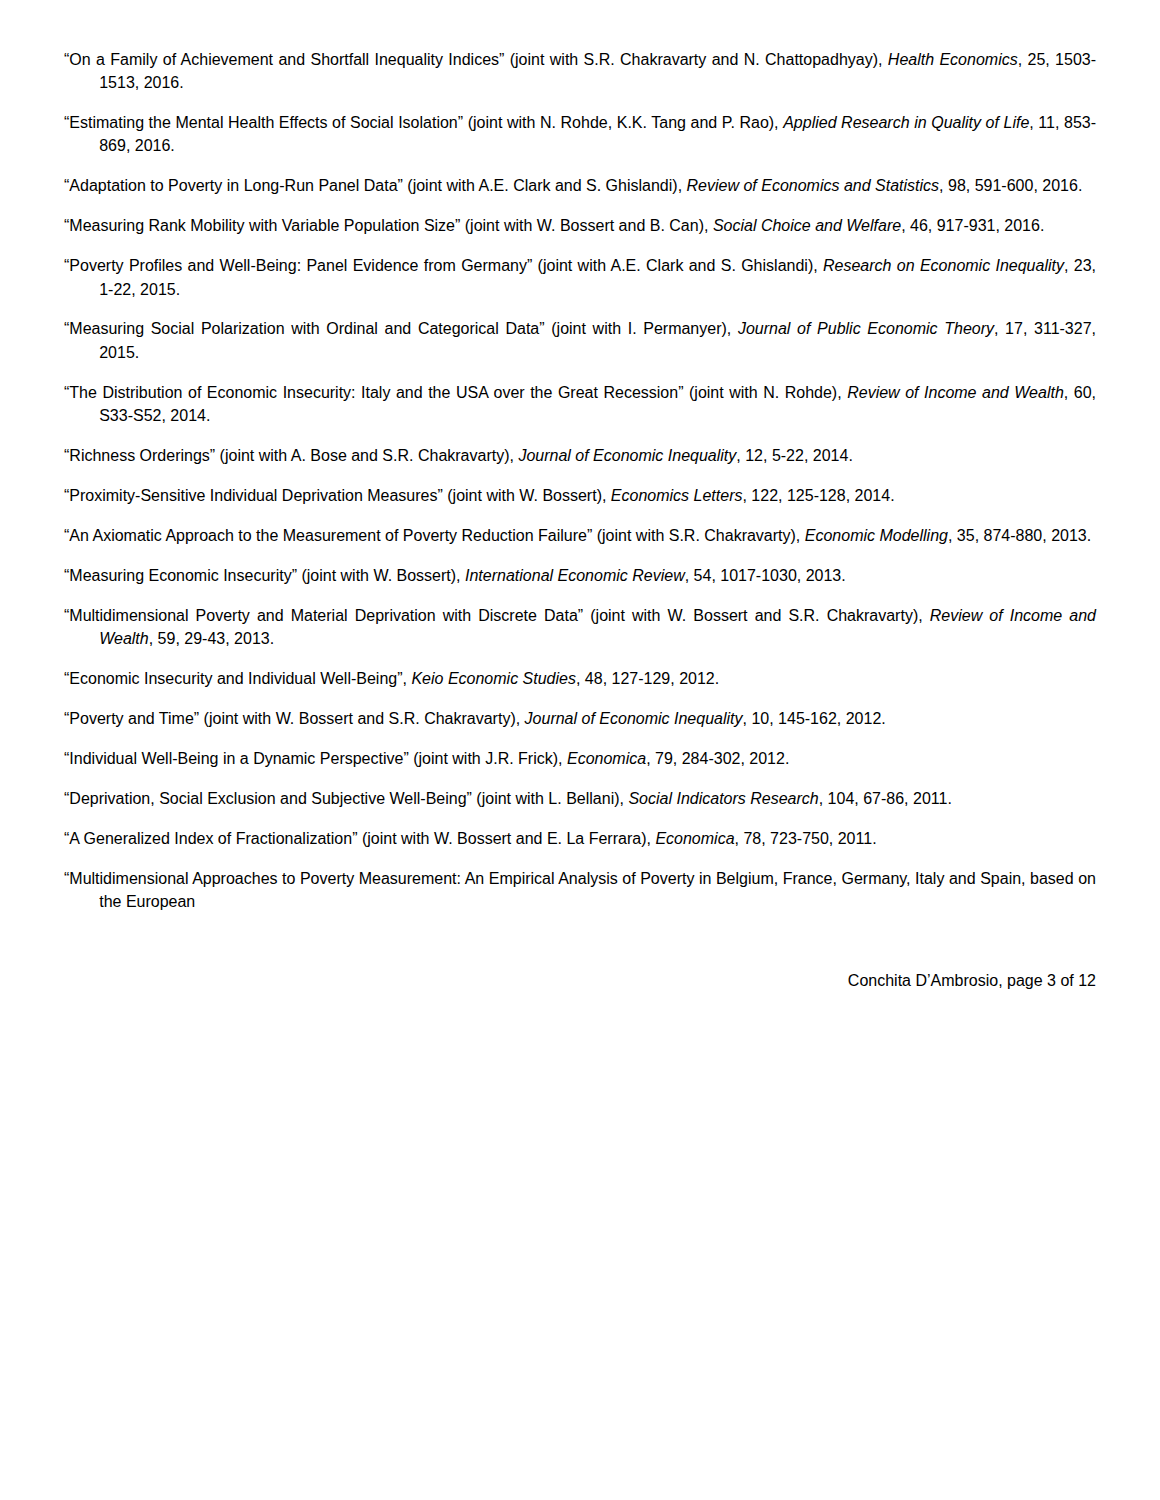“On a Family of Achievement and Shortfall Inequality Indices” (joint with S.R. Chakravarty and N. Chattopadhyay), Health Economics, 25, 1503-1513, 2016.
“Estimating the Mental Health Effects of Social Isolation” (joint with N. Rohde, K.K. Tang and P. Rao), Applied Research in Quality of Life, 11, 853-869, 2016.
“Adaptation to Poverty in Long-Run Panel Data” (joint with A.E. Clark and S. Ghislandi), Review of Economics and Statistics, 98, 591-600, 2016.
“Measuring Rank Mobility with Variable Population Size” (joint with W. Bossert and B. Can), Social Choice and Welfare, 46, 917-931, 2016.
“Poverty Profiles and Well-Being: Panel Evidence from Germany” (joint with A.E. Clark and S. Ghislandi), Research on Economic Inequality, 23, 1-22, 2015.
“Measuring Social Polarization with Ordinal and Categorical Data” (joint with I. Permanyer), Journal of Public Economic Theory, 17, 311-327, 2015.
“The Distribution of Economic Insecurity: Italy and the USA over the Great Recession” (joint with N. Rohde), Review of Income and Wealth, 60, S33-S52, 2014.
“Richness Orderings” (joint with A. Bose and S.R. Chakravarty), Journal of Economic Inequality, 12, 5-22, 2014.
“Proximity-Sensitive Individual Deprivation Measures” (joint with W. Bossert), Economics Letters, 122, 125-128, 2014.
“An Axiomatic Approach to the Measurement of Poverty Reduction Failure” (joint with S.R. Chakravarty), Economic Modelling, 35, 874-880, 2013.
“Measuring Economic Insecurity” (joint with W. Bossert), International Economic Review, 54, 1017-1030, 2013.
“Multidimensional Poverty and Material Deprivation with Discrete Data” (joint with W. Bossert and S.R. Chakravarty), Review of Income and Wealth, 59, 29-43, 2013.
“Economic Insecurity and Individual Well-Being”, Keio Economic Studies, 48, 127-129, 2012.
“Poverty and Time” (joint with W. Bossert and S.R. Chakravarty), Journal of Economic Inequality, 10, 145-162, 2012.
“Individual Well-Being in a Dynamic Perspective” (joint with J.R. Frick), Economica, 79, 284-302, 2012.
“Deprivation, Social Exclusion and Subjective Well-Being” (joint with L. Bellani), Social Indicators Research, 104, 67-86, 2011.
“A Generalized Index of Fractionalization” (joint with W. Bossert and E. La Ferrara), Economica, 78, 723-750, 2011.
“Multidimensional Approaches to Poverty Measurement: An Empirical Analysis of Poverty in Belgium, France, Germany, Italy and Spain, based on the European
Conchita D’Ambrosio, page 3 of 12